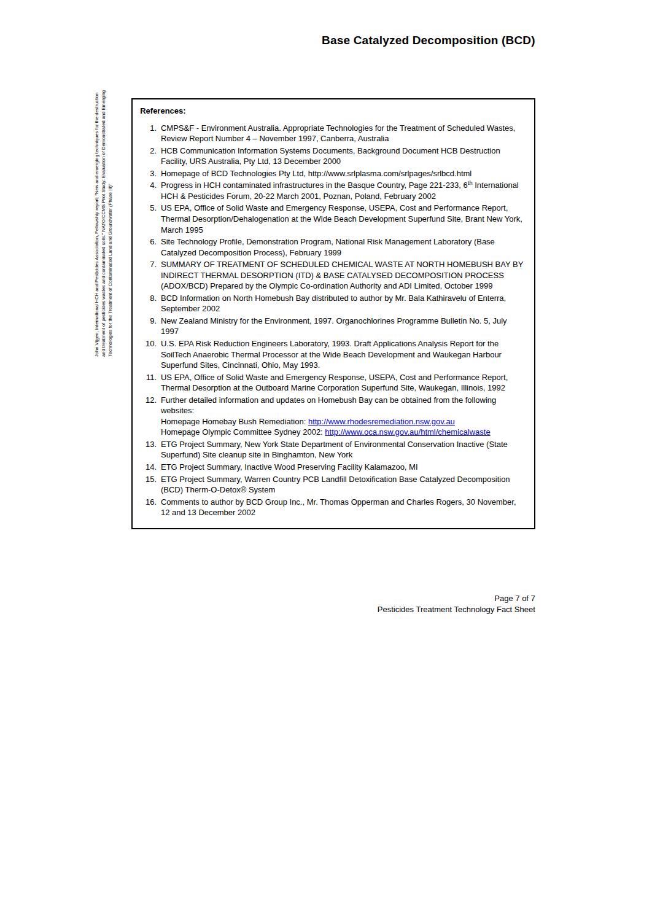John Vijgen, International HCH and Pesticides Association, Fellowship report: “New and emerging techniques for the destruction and treatment of pesticides wastes and contaminated soils.” NATO/CCMS Pilot Study: Evaluation of Demonstrated and Emerging Technologies for the Treatment of Contaminated Land and Groundwater (Phase III)”
Base Catalyzed Decomposition (BCD)
References:
CMPS&F - Environment Australia. Appropriate Technologies for the Treatment of Scheduled Wastes, Review Report Number 4 – November 1997, Canberra, Australia
HCB Communication Information Systems Documents, Background Document HCB Destruction Facility, URS Australia, Pty Ltd, 13 December 2000
Homepage of BCD Technologies Pty Ltd, http://www.srlplasma.com/srlpages/srlbcd.html
Progress in HCH contaminated infrastructures in the Basque Country, Page 221-233, 6th International HCH & Pesticides Forum, 20-22 March 2001, Poznan, Poland, February 2002
US EPA, Office of Solid Waste and Emergency Response, USEPA, Cost and Performance Report, Thermal Desorption/Dehalogenation at the Wide Beach Development Superfund Site, Brant New York, March 1995
Site Technology Profile, Demonstration Program, National Risk Management Laboratory (Base Catalyzed Decomposition Process), February 1999
SUMMARY OF TREATMENT OF SCHEDULED CHEMICAL WASTE AT NORTH HOMEBUSH BAY BY INDIRECT THERMAL DESORPTION (ITD) & BASE CATALYSED DECOMPOSITION PROCESS (ADOX/BCD) Prepared by the Olympic Co-ordination Authority and ADI Limited, October 1999
BCD Information on North Homebush Bay distributed to author by Mr. Bala Kathiravelu of Enterra, September 2002
New Zealand Ministry for the Environment, 1997. Organochlorines Programme Bulletin No. 5, July 1997
U.S. EPA Risk Reduction Engineers Laboratory, 1993. Draft Applications Analysis Report for the SoilTech Anaerobic Thermal Processor at the Wide Beach Development and Waukegan Harbour Superfund Sites, Cincinnati, Ohio, May 1993.
US EPA, Office of Solid Waste and Emergency Response, USEPA, Cost and Performance Report, Thermal Desorption at the Outboard Marine Corporation Superfund Site, Waukegan, Illinois, 1992
Further detailed information and updates on Homebush Bay can be obtained from the following websites:
Homepage Homebay Bush Remediation: http://www.rhodesremediation.nsw.gov.au
Homepage Olympic Committee Sydney 2002: http://www.oca.nsw.gov.au/html/chemicalwaste
ETG Project Summary, New York State Department of Environmental Conservation Inactive (State Superfund) Site cleanup site in Binghamton, New York
ETG Project Summary, Inactive Wood Preserving Facility Kalamazoo, MI
ETG Project Summary, Warren Country PCB Landfill Detoxification Base Catalyzed Decomposition (BCD) Therm-O-Detox® System
Comments to author by BCD Group Inc., Mr. Thomas Opperman and Charles Rogers, 30 November, 12 and 13 December 2002
Page 7 of 7
Pesticides Treatment Technology Fact Sheet